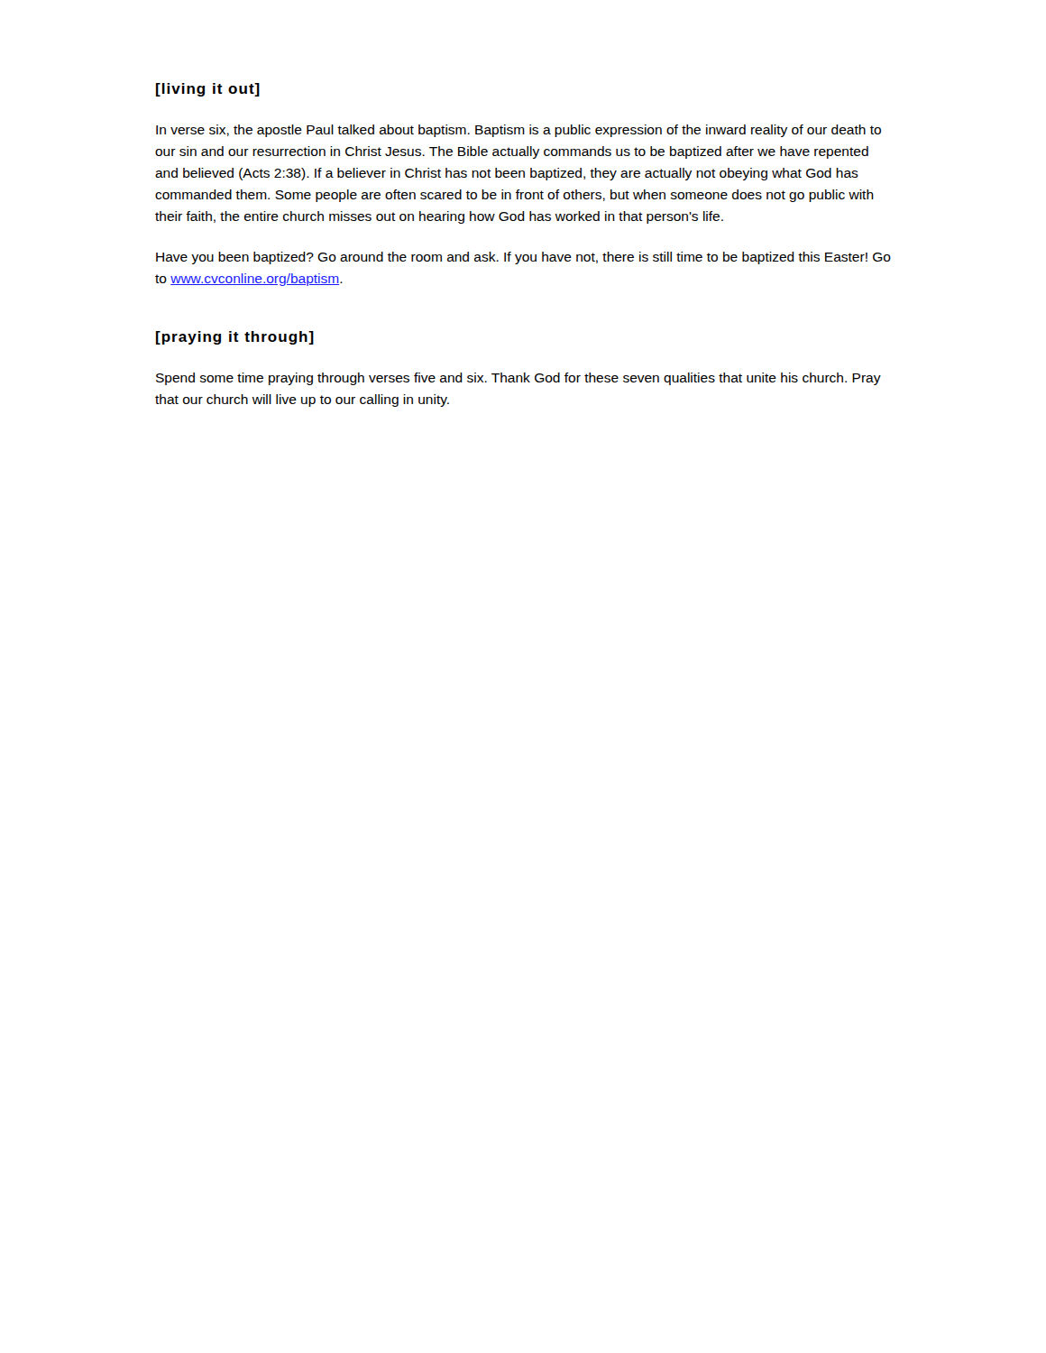[living it out]
In verse six, the apostle Paul talked about baptism. Baptism is a public expression of the inward reality of our death to our sin and our resurrection in Christ Jesus. The Bible actually commands us to be baptized after we have repented and believed (Acts 2:38). If a believer in Christ has not been baptized, they are actually not obeying what God has commanded them. Some people are often scared to be in front of others, but when someone does not go public with their faith, the entire church misses out on hearing how God has worked in that person's life.
Have you been baptized? Go around the room and ask. If you have not, there is still time to be baptized this Easter! Go to www.cvconline.org/baptism.
[praying it through]
Spend some time praying through verses five and six. Thank God for these seven qualities that unite his church. Pray that our church will live up to our calling in unity.